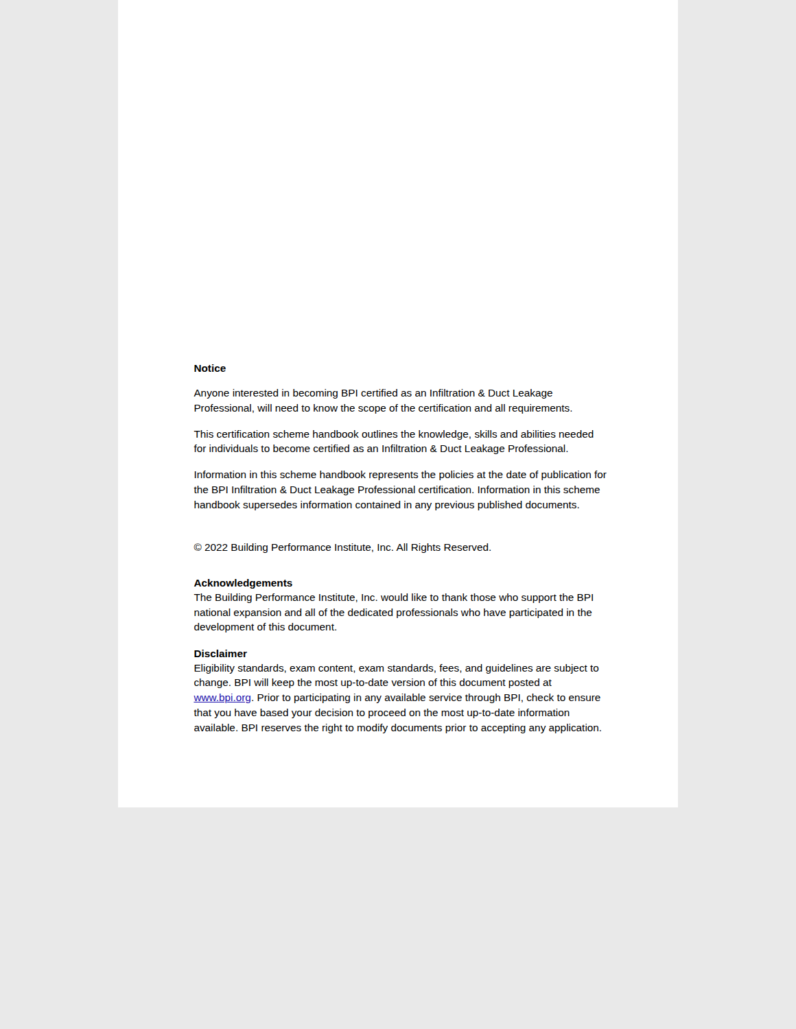Notice
Anyone interested in becoming BPI certified as an Infiltration & Duct Leakage Professional, will need to know the scope of the certification and all requirements.
This certification scheme handbook outlines the knowledge, skills and abilities needed for individuals to become certified as an Infiltration & Duct Leakage Professional.
Information in this scheme handbook represents the policies at the date of publication for the BPI Infiltration & Duct Leakage Professional certification. Information in this scheme handbook supersedes information contained in any previous published documents.
© 2022 Building Performance Institute, Inc. All Rights Reserved.
Acknowledgements
The Building Performance Institute, Inc. would like to thank those who support the BPI national expansion and all of the dedicated professionals who have participated in the development of this document.
Disclaimer
Eligibility standards, exam content, exam standards, fees, and guidelines are subject to change. BPI will keep the most up-to-date version of this document posted at www.bpi.org. Prior to participating in any available service through BPI, check to ensure that you have based your decision to proceed on the most up-to-date information available. BPI reserves the right to modify documents prior to accepting any application.